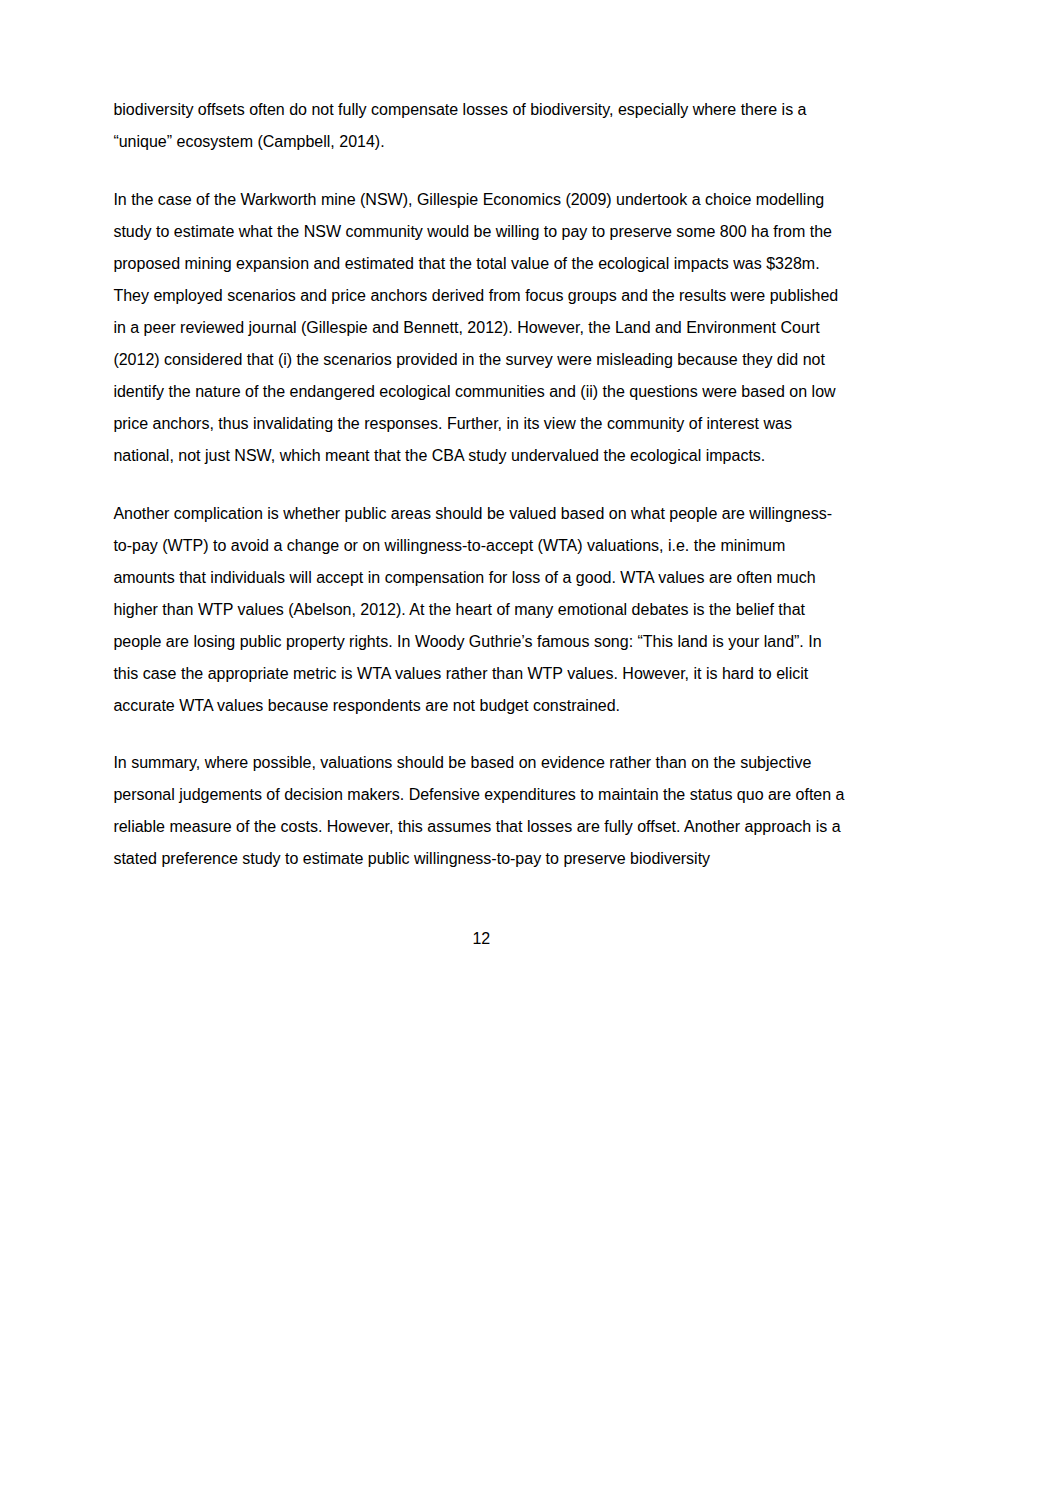biodiversity offsets often do not fully compensate losses of biodiversity, especially where there is a “unique” ecosystem (Campbell, 2014).
In the case of the Warkworth mine (NSW), Gillespie Economics (2009) undertook a choice modelling study to estimate what the NSW community would be willing to pay to preserve some 800 ha from the proposed mining expansion and estimated that the total value of the ecological impacts was $328m. They employed scenarios and price anchors derived from focus groups and the results were published in a peer reviewed journal (Gillespie and Bennett, 2012). However, the Land and Environment Court (2012) considered that (i) the scenarios provided in the survey were misleading because they did not identify the nature of the endangered ecological communities and (ii) the questions were based on low price anchors, thus invalidating the responses. Further, in its view the community of interest was national, not just NSW, which meant that the CBA study undervalued the ecological impacts.
Another complication is whether public areas should be valued based on what people are willingness-to-pay (WTP) to avoid a change or on willingness-to-accept (WTA) valuations, i.e. the minimum amounts that individuals will accept in compensation for loss of a good. WTA values are often much higher than WTP values (Abelson, 2012). At the heart of many emotional debates is the belief that people are losing public property rights. In Woody Guthrie’s famous song: “This land is your land”. In this case the appropriate metric is WTA values rather than WTP values. However, it is hard to elicit accurate WTA values because respondents are not budget constrained.
In summary, where possible, valuations should be based on evidence rather than on the subjective personal judgements of decision makers. Defensive expenditures to maintain the status quo are often a reliable measure of the costs. However, this assumes that losses are fully offset. Another approach is a stated preference study to estimate public willingness-to-pay to preserve biodiversity
12